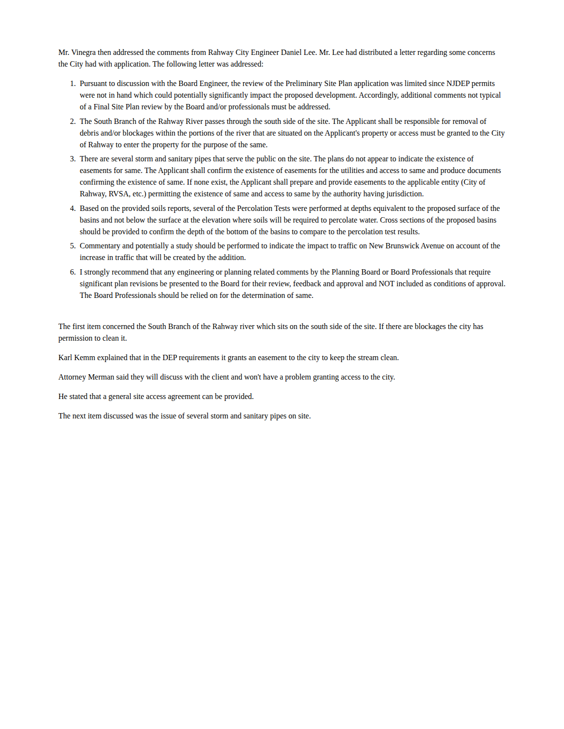Mr. Vinegra then addressed the comments from Rahway City Engineer Daniel Lee. Mr. Lee had distributed a letter regarding some concerns the City had with application. The following letter was addressed:
Pursuant to discussion with the Board Engineer, the review of the Preliminary Site Plan application was limited since NJDEP permits were not in hand which could potentially significantly impact the proposed development. Accordingly, additional comments not typical of a Final Site Plan review by the Board and/or professionals must be addressed.
The South Branch of the Rahway River passes through the south side of the site. The Applicant shall be responsible for removal of debris and/or blockages within the portions of the river that are situated on the Applicant's property or access must be granted to the City of Rahway to enter the property for the purpose of the same.
There are several storm and sanitary pipes that serve the public on the site. The plans do not appear to indicate the existence of easements for same. The Applicant shall confirm the existence of easements for the utilities and access to same and produce documents confirming the existence of same. If none exist, the Applicant shall prepare and provide easements to the applicable entity (City of Rahway, RVSA, etc.) permitting the existence of same and access to same by the authority having jurisdiction.
Based on the provided soils reports, several of the Percolation Tests were performed at depths equivalent to the proposed surface of the basins and not below the surface at the elevation where soils will be required to percolate water. Cross sections of the proposed basins should be provided to confirm the depth of the bottom of the basins to compare to the percolation test results.
Commentary and potentially a study should be performed to indicate the impact to traffic on New Brunswick Avenue on account of the increase in traffic that will be created by the addition.
I strongly recommend that any engineering or planning related comments by the Planning Board or Board Professionals that require significant plan revisions be presented to the Board for their review, feedback and approval and NOT included as conditions of approval. The Board Professionals should be relied on for the determination of same.
The first item concerned the South Branch of the Rahway river which sits on the south side of the site. If there are blockages the city has permission to clean it.
Karl Kemm explained that in the DEP requirements it grants an easement to the city to keep the stream clean.
Attorney Merman said they will discuss with the client and won't have a problem granting access to the city.
He stated that a general site access agreement can be provided.
The next item discussed was the issue of several storm and sanitary pipes on site.